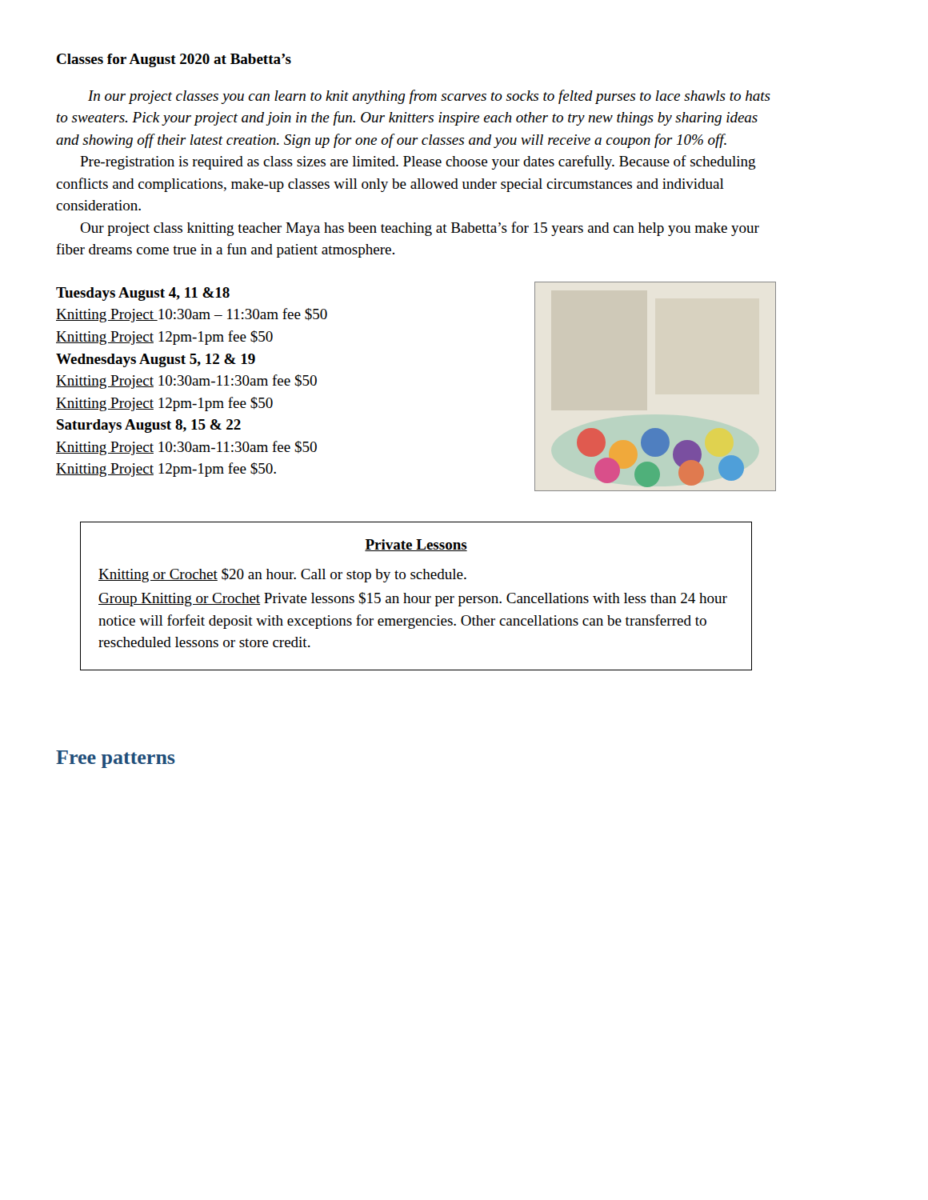Classes for August 2020 at Babetta’s
In our project classes you can learn to knit anything from scarves to socks to felted purses to lace shawls to hats to sweaters. Pick your project and join in the fun. Our knitters inspire each other to try new things by sharing ideas and showing off their latest creation. Sign up for one of our classes and you will receive a coupon for 10% off.
Pre-registration is required as class sizes are limited. Please choose your dates carefully. Because of scheduling conflicts and complications, make-up classes will only be allowed under special circumstances and individual consideration.
Our project class knitting teacher Maya has been teaching at Babetta’s for 15 years and can help you make your fiber dreams come true in a fun and patient atmosphere.
Tuesdays August 4, 11 &18
Knitting Project 10:30am – 11:30am fee $50
Knitting Project 12pm-1pm fee $50
Wednesdays August 5, 12 & 19
Knitting Project 10:30am-11:30am fee $50
Knitting Project 12pm-1pm fee $50
Saturdays August 8, 15 & 22
Knitting Project 10:30am-11:30am fee $50
Knitting Project 12pm-1pm fee $50.
Private Lessons
Knitting or Crochet $20 an hour. Call or stop by to schedule.
Group Knitting or Crochet Private lessons $15 an hour per person. Cancellations with less than 24 hour notice will forfeit deposit with exceptions for emergencies. Other cancellations can be transferred to rescheduled lessons or store credit.
Free patterns